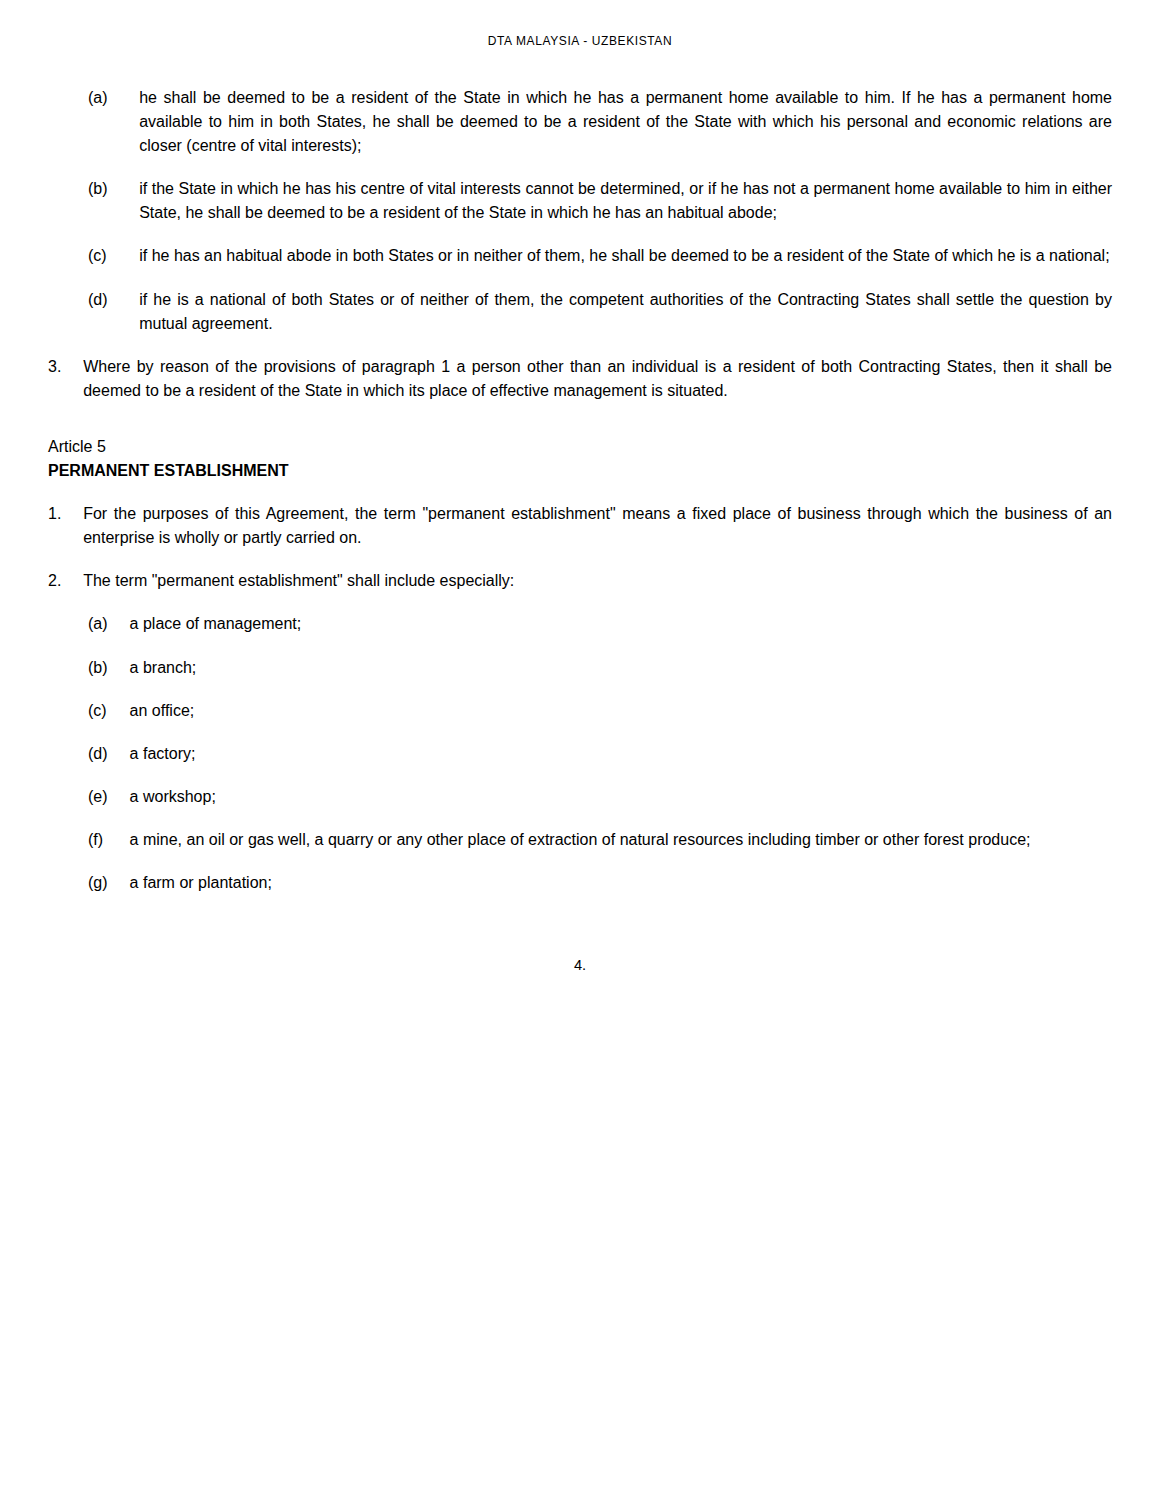DTA MALAYSIA - UZBEKISTAN
(a)
he shall be deemed to be a resident of the State in which he has a permanent home available to him. If he has a permanent home available to him in both States, he shall be deemed to be a resident of the State with which his personal and economic relations are closer (centre of vital interests);
(b)
if the State in which he has his centre of vital interests cannot be determined, or if he has not a permanent home available to him in either State, he shall be deemed to be a resident of the State in which he has an habitual abode;
(c)
if he has an habitual abode in both States or in neither of them, he shall be deemed to be a resident of the State of which he is a national;
(d)
if he is a national of both States or of neither of them, the competent authorities of the Contracting States shall settle the question by mutual agreement.
3.
Where by reason of the provisions of paragraph 1 a person other than an individual is a resident of both Contracting States, then it shall be deemed to be a resident of the State in which its place of effective management is situated.
Article 5
PERMANENT ESTABLISHMENT
1.
For the purposes of this Agreement, the term "permanent establishment" means a fixed place of business through which the business of an enterprise is wholly or partly carried on.
2.
The term "permanent establishment" shall include especially:
(a)
a place of management;
(b)
a branch;
(c)
an office;
(d)
a factory;
(e)
a workshop;
(f)
a mine, an oil or gas well, a quarry or any other place of extraction of natural resources including timber or other forest produce;
(g)
a farm or plantation;
4.